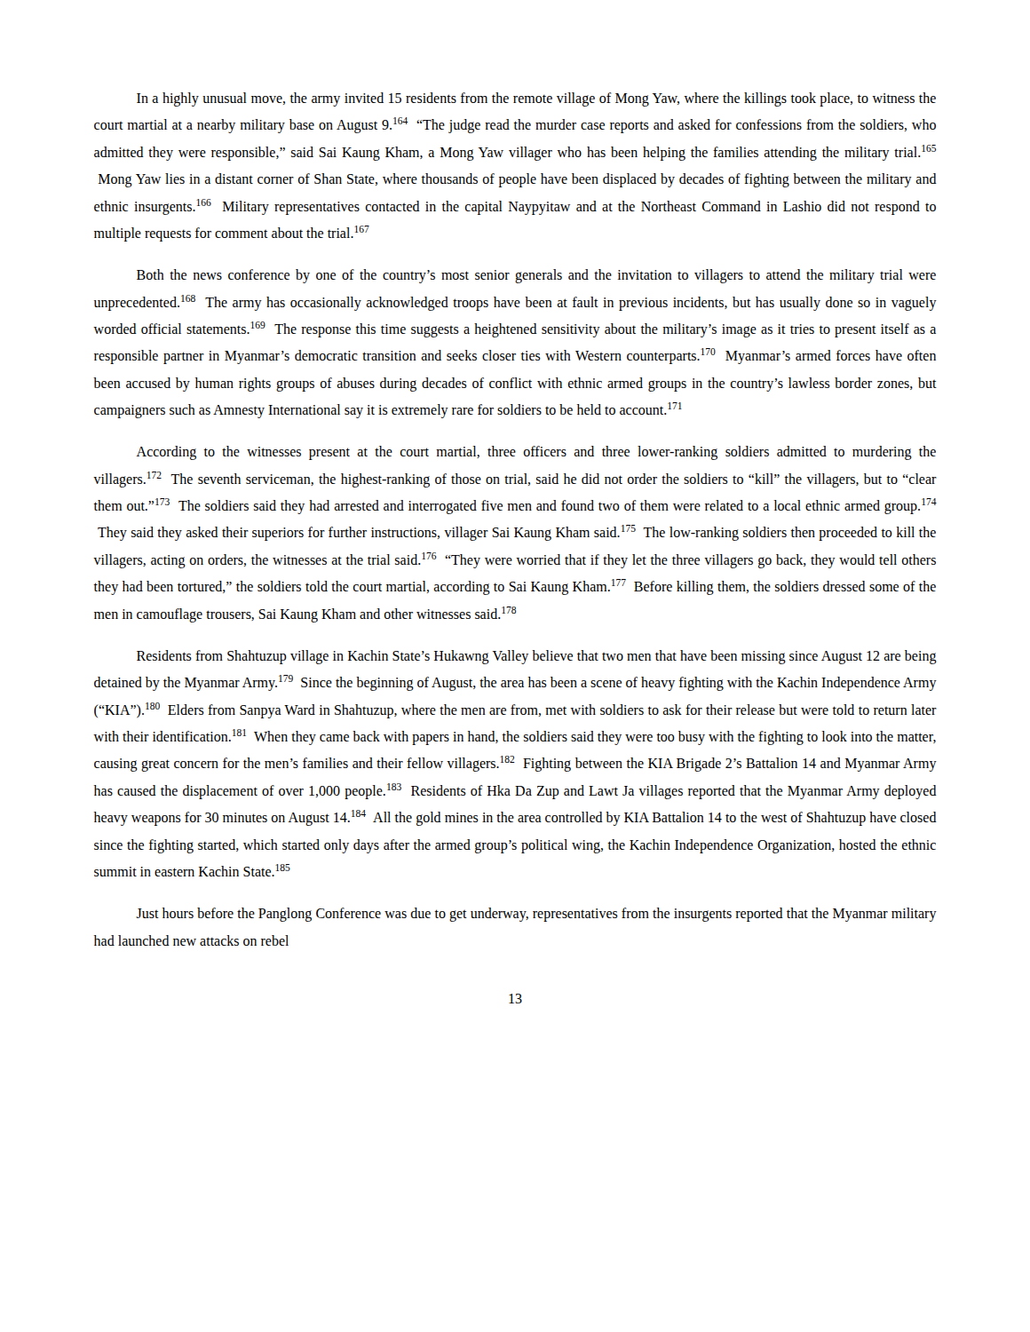In a highly unusual move, the army invited 15 residents from the remote village of Mong Yaw, where the killings took place, to witness the court martial at a nearby military base on August 9.164 “The judge read the murder case reports and asked for confessions from the soldiers, who admitted they were responsible,” said Sai Kaung Kham, a Mong Yaw villager who has been helping the families attending the military trial.165 Mong Yaw lies in a distant corner of Shan State, where thousands of people have been displaced by decades of fighting between the military and ethnic insurgents.166 Military representatives contacted in the capital Naypyitaw and at the Northeast Command in Lashio did not respond to multiple requests for comment about the trial.167
Both the news conference by one of the country’s most senior generals and the invitation to villagers to attend the military trial were unprecedented.168 The army has occasionally acknowledged troops have been at fault in previous incidents, but has usually done so in vaguely worded official statements.169 The response this time suggests a heightened sensitivity about the military’s image as it tries to present itself as a responsible partner in Myanmar’s democratic transition and seeks closer ties with Western counterparts.170 Myanmar’s armed forces have often been accused by human rights groups of abuses during decades of conflict with ethnic armed groups in the country’s lawless border zones, but campaigners such as Amnesty International say it is extremely rare for soldiers to be held to account.171
According to the witnesses present at the court martial, three officers and three lower-ranking soldiers admitted to murdering the villagers.172 The seventh serviceman, the highest-ranking of those on trial, said he did not order the soldiers to “kill” the villagers, but to “clear them out.”173 The soldiers said they had arrested and interrogated five men and found two of them were related to a local ethnic armed group.174 They said they asked their superiors for further instructions, villager Sai Kaung Kham said.175 The low-ranking soldiers then proceeded to kill the villagers, acting on orders, the witnesses at the trial said.176 “They were worried that if they let the three villagers go back, they would tell others they had been tortured,” the soldiers told the court martial, according to Sai Kaung Kham.177 Before killing them, the soldiers dressed some of the men in camouflage trousers, Sai Kaung Kham and other witnesses said.178
Residents from Shahtuzup village in Kachin State’s Hukawng Valley believe that two men that have been missing since August 12 are being detained by the Myanmar Army.179 Since the beginning of August, the area has been a scene of heavy fighting with the Kachin Independence Army (“KIA”).180 Elders from Sanpya Ward in Shahtuzup, where the men are from, met with soldiers to ask for their release but were told to return later with their identification.181 When they came back with papers in hand, the soldiers said they were too busy with the fighting to look into the matter, causing great concern for the men’s families and their fellow villagers.182 Fighting between the KIA Brigade 2’s Battalion 14 and Myanmar Army has caused the displacement of over 1,000 people.183 Residents of Hka Da Zup and Lawt Ja villages reported that the Myanmar Army deployed heavy weapons for 30 minutes on August 14.184 All the gold mines in the area controlled by KIA Battalion 14 to the west of Shahtuzup have closed since the fighting started, which started only days after the armed group’s political wing, the Kachin Independence Organization, hosted the ethnic summit in eastern Kachin State.185
Just hours before the Panglong Conference was due to get underway, representatives from the insurgents reported that the Myanmar military had launched new attacks on rebel
13